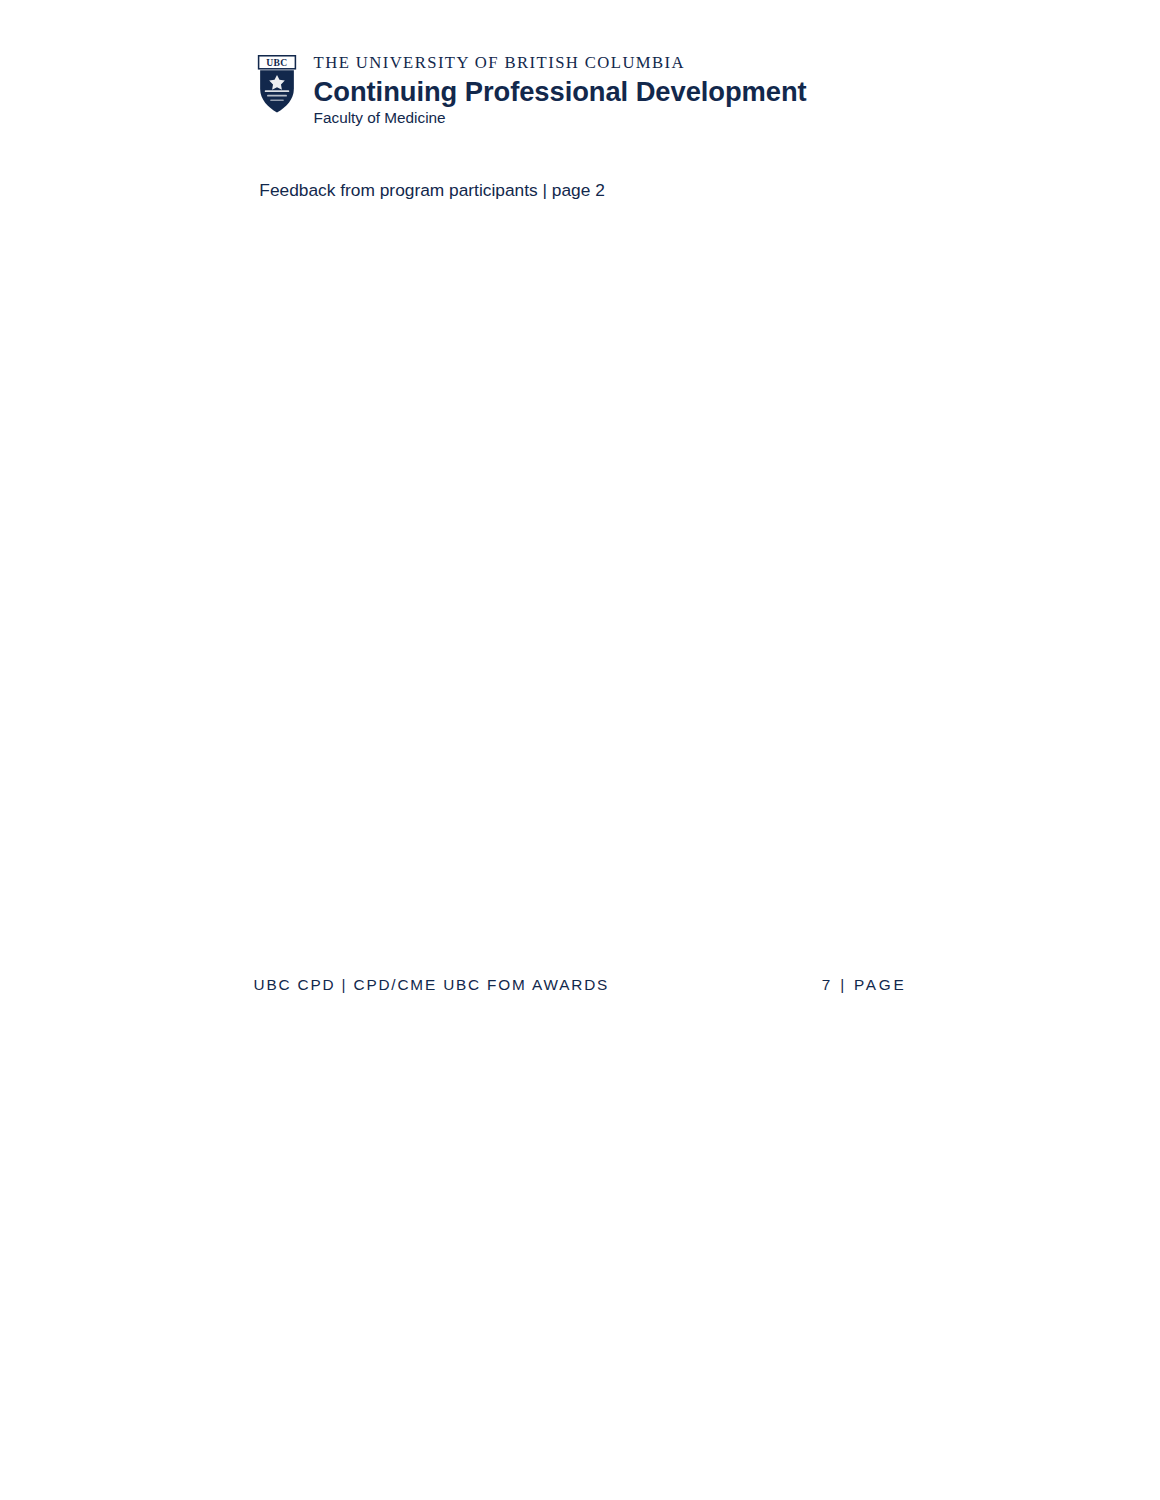UBC
The University of British Columbia
Continuing Professional Development
Faculty of Medicine
Feedback from program participants | page 2
UBC CPD | CPD/CME UBC FOM Awards
7 | Page